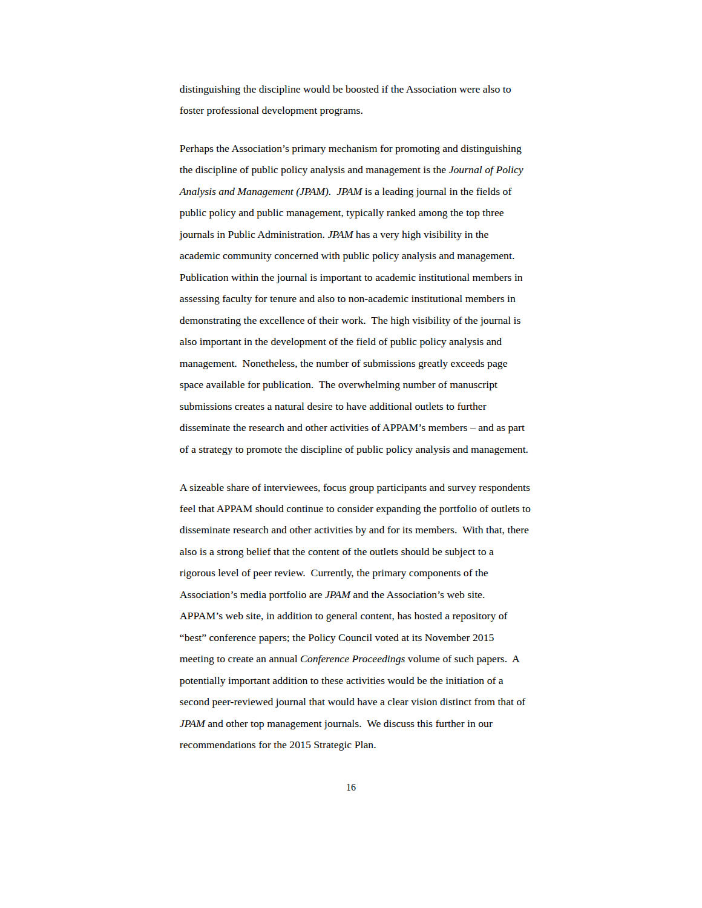distinguishing the discipline would be boosted if the Association were also to foster professional development programs.
Perhaps the Association’s primary mechanism for promoting and distinguishing the discipline of public policy analysis and management is the Journal of Policy Analysis and Management (JPAM). JPAM is a leading journal in the fields of public policy and public management, typically ranked among the top three journals in Public Administration. JPAM has a very high visibility in the academic community concerned with public policy analysis and management. Publication within the journal is important to academic institutional members in assessing faculty for tenure and also to non-academic institutional members in demonstrating the excellence of their work. The high visibility of the journal is also important in the development of the field of public policy analysis and management. Nonetheless, the number of submissions greatly exceeds page space available for publication. The overwhelming number of manuscript submissions creates a natural desire to have additional outlets to further disseminate the research and other activities of APPAM’s members – and as part of a strategy to promote the discipline of public policy analysis and management.
A sizeable share of interviewees, focus group participants and survey respondents feel that APPAM should continue to consider expanding the portfolio of outlets to disseminate research and other activities by and for its members. With that, there also is a strong belief that the content of the outlets should be subject to a rigorous level of peer review. Currently, the primary components of the Association’s media portfolio are JPAM and the Association’s web site. APPAM’s web site, in addition to general content, has hosted a repository of “best” conference papers; the Policy Council voted at its November 2015 meeting to create an annual Conference Proceedings volume of such papers. A potentially important addition to these activities would be the initiation of a second peer-reviewed journal that would have a clear vision distinct from that of JPAM and other top management journals. We discuss this further in our recommendations for the 2015 Strategic Plan.
16